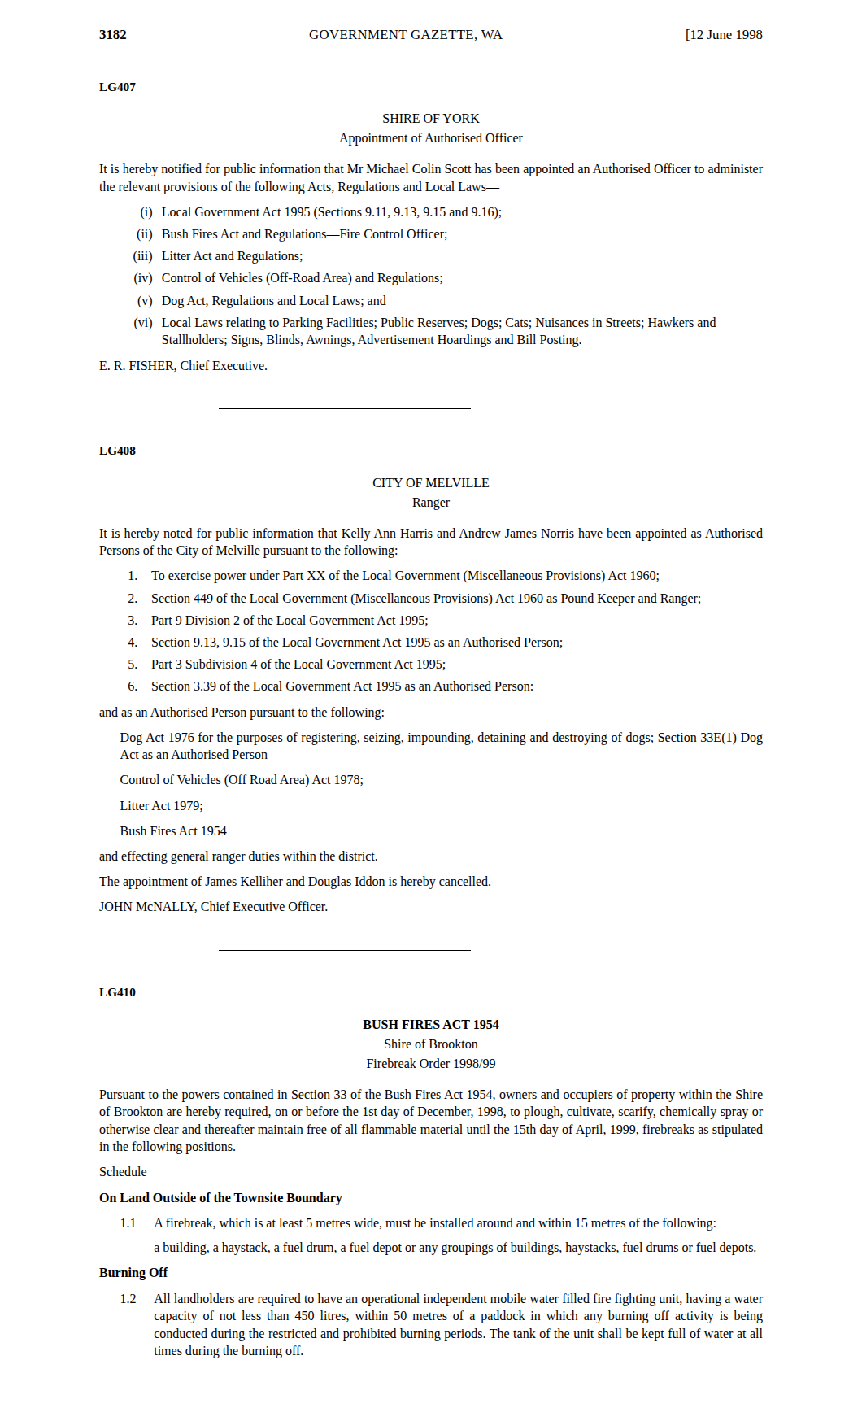3182 GOVERNMENT GAZETTE, WA [12 June 1998
LG407
Shire of York
Appointment of Authorised Officer
It is hereby notified for public information that Mr Michael Colin Scott has been appointed an Authorised Officer to administer the relevant provisions of the following Acts, Regulations and Local Laws—
(i) Local Government Act 1995 (Sections 9.11, 9.13, 9.15 and 9.16);
(ii) Bush Fires Act and Regulations—Fire Control Officer;
(iii) Litter Act and Regulations;
(iv) Control of Vehicles (Off-Road Area) and Regulations;
(v) Dog Act, Regulations and Local Laws; and
(vi) Local Laws relating to Parking Facilities; Public Reserves; Dogs; Cats; Nuisances in Streets; Hawkers and Stallholders; Signs, Blinds, Awnings, Advertisement Hoardings and Bill Posting.
E. R. FISHER, Chief Executive.
LG408
City of Melville
Ranger
It is hereby noted for public information that Kelly Ann Harris and Andrew James Norris have been appointed as Authorised Persons of the City of Melville pursuant to the following:
1. To exercise power under Part XX of the Local Government (Miscellaneous Provisions) Act 1960;
2. Section 449 of the Local Government (Miscellaneous Provisions) Act 1960 as Pound Keeper and Ranger;
3. Part 9 Division 2 of the Local Government Act 1995;
4. Section 9.13, 9.15 of the Local Government Act 1995 as an Authorised Person;
5. Part 3 Subdivision 4 of the Local Government Act 1995;
6. Section 3.39 of the Local Government Act 1995 as an Authorised Person:
and as an Authorised Person pursuant to the following:
Dog Act 1976 for the purposes of registering, seizing, impounding, detaining and destroying of dogs; Section 33E(1) Dog Act as an Authorised Person
Control of Vehicles (Off Road Area) Act 1978;
Litter Act 1979;
Bush Fires Act 1954
and effecting general ranger duties within the district.
The appointment of James Kelliher and Douglas Iddon is hereby cancelled.
JOHN McNALLY, Chief Executive Officer.
LG410
Bush Fires Act 1954
Shire of Brookton
Firebreak Order 1998/99
Pursuant to the powers contained in Section 33 of the Bush Fires Act 1954, owners and occupiers of property within the Shire of Brookton are hereby required, on or before the 1st day of December, 1998, to plough, cultivate, scarify, chemically spray or otherwise clear and thereafter maintain free of all flammable material until the 15th day of April, 1999, firebreaks as stipulated in the following positions.
Schedule
On Land Outside of the Townsite Boundary
1.1
A firebreak, which is at least 5 metres wide, must be installed around and within 15 metres of the following:
a building, a haystack, a fuel drum, a fuel depot or any groupings of buildings, haystacks, fuel drums or fuel depots.
Burning Off
1.2
All landholders are required to have an operational independent mobile water filled fire fighting unit, having a water capacity of not less than 450 litres, within 50 metres of a paddock in which any burning off activity is being conducted during the restricted and prohibited burning periods. The tank of the unit shall be kept full of water at all times during the burning off.